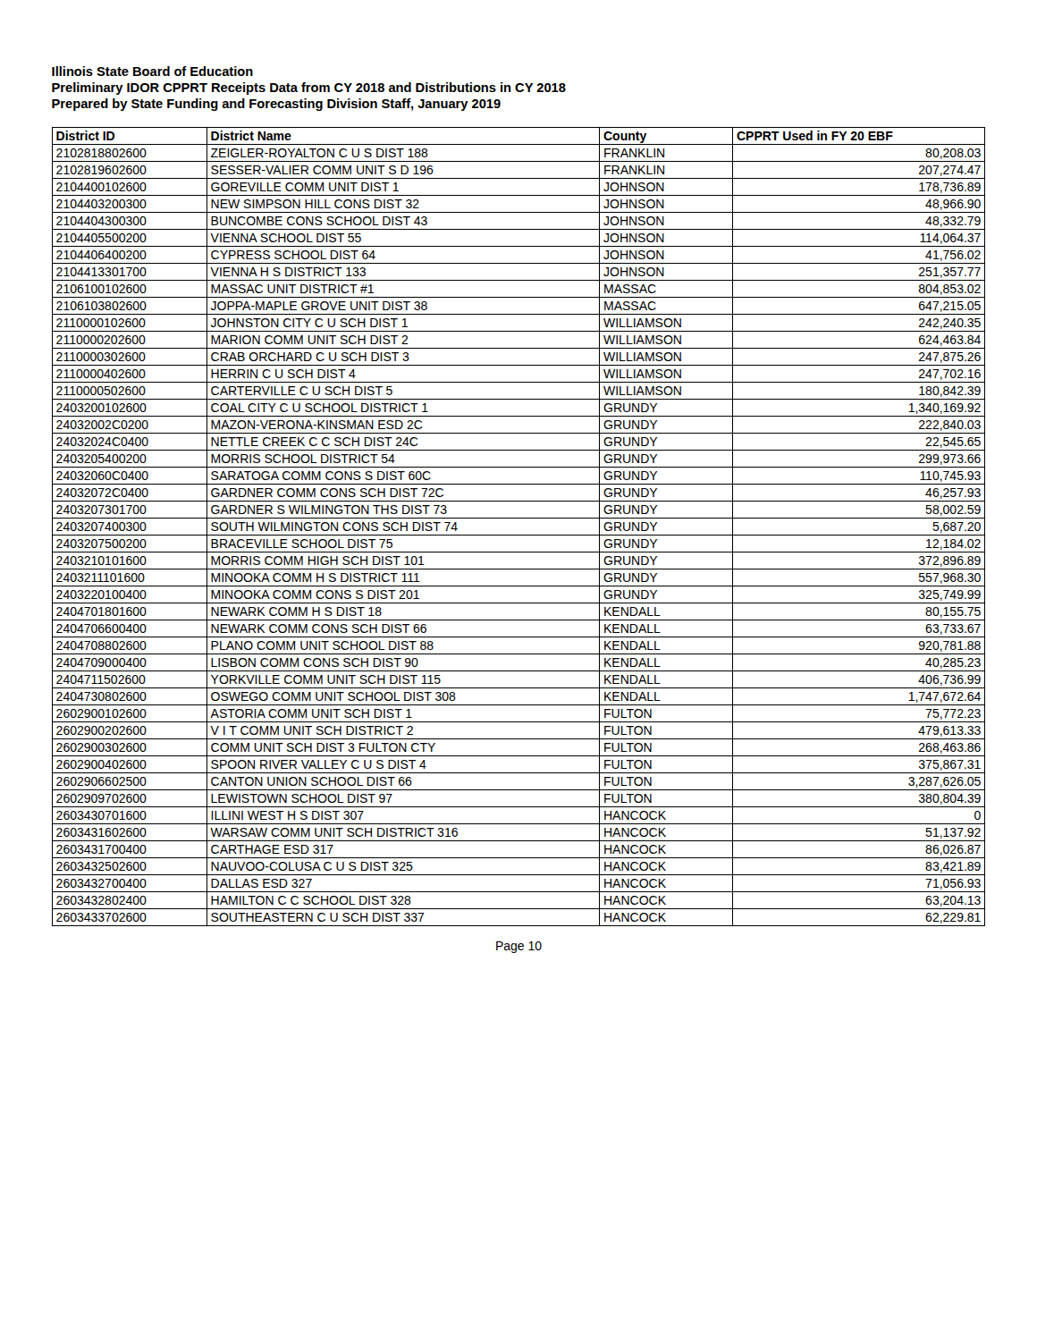Illinois State Board of Education
Preliminary IDOR CPPRT Receipts Data from CY 2018 and Distributions in CY 2018
Prepared by State Funding and Forecasting Division Staff, January 2019
| District ID | District Name | County | CPPRT Used in FY 20 EBF |
| --- | --- | --- | --- |
| 2102818802600 | ZEIGLER-ROYALTON C U S DIST 188 | FRANKLIN | 80,208.03 |
| 2102819602600 | SESSER-VALIER COMM UNIT S D 196 | FRANKLIN | 207,274.47 |
| 2104400102600 | GOREVILLE COMM UNIT DIST 1 | JOHNSON | 178,736.89 |
| 2104403200300 | NEW SIMPSON HILL CONS DIST 32 | JOHNSON | 48,966.90 |
| 2104404300300 | BUNCOMBE CONS SCHOOL DIST 43 | JOHNSON | 48,332.79 |
| 2104405500200 | VIENNA SCHOOL DIST 55 | JOHNSON | 114,064.37 |
| 2104406400200 | CYPRESS SCHOOL DIST 64 | JOHNSON | 41,756.02 |
| 2104413301700 | VIENNA H S DISTRICT 133 | JOHNSON | 251,357.77 |
| 2106100102600 | MASSAC UNIT DISTRICT #1 | MASSAC | 804,853.02 |
| 2106103802600 | JOPPA-MAPLE GROVE UNIT DIST 38 | MASSAC | 647,215.05 |
| 2110000102600 | JOHNSTON CITY C U SCH DIST 1 | WILLIAMSON | 242,240.35 |
| 2110000202600 | MARION COMM UNIT SCH DIST 2 | WILLIAMSON | 624,463.84 |
| 2110000302600 | CRAB ORCHARD C U SCH DIST 3 | WILLIAMSON | 247,875.26 |
| 2110000402600 | HERRIN C U SCH DIST 4 | WILLIAMSON | 247,702.16 |
| 2110000502600 | CARTERVILLE C U SCH DIST 5 | WILLIAMSON | 180,842.39 |
| 2403200102600 | COAL CITY C U SCHOOL DISTRICT 1 | GRUNDY | 1,340,169.92 |
| 24032002C0200 | MAZON-VERONA-KINSMAN ESD 2C | GRUNDY | 222,840.03 |
| 24032024C0400 | NETTLE CREEK C C SCH DIST 24C | GRUNDY | 22,545.65 |
| 2403205400200 | MORRIS SCHOOL DISTRICT 54 | GRUNDY | 299,973.66 |
| 24032060C0400 | SARATOGA COMM CONS S DIST 60C | GRUNDY | 110,745.93 |
| 24032072C0400 | GARDNER COMM CONS SCH DIST 72C | GRUNDY | 46,257.93 |
| 2403207301700 | GARDNER S WILMINGTON THS DIST 73 | GRUNDY | 58,002.59 |
| 2403207400300 | SOUTH WILMINGTON CONS SCH DIST 74 | GRUNDY | 5,687.20 |
| 2403207500200 | BRACEVILLE SCHOOL DIST 75 | GRUNDY | 12,184.02 |
| 2403210101600 | MORRIS COMM HIGH SCH DIST 101 | GRUNDY | 372,896.89 |
| 2403211101600 | MINOOKA COMM H S DISTRICT 111 | GRUNDY | 557,968.30 |
| 2403220100400 | MINOOKA COMM CONS S DIST 201 | GRUNDY | 325,749.99 |
| 2404701801600 | NEWARK COMM H S DIST 18 | KENDALL | 80,155.75 |
| 2404706600400 | NEWARK COMM CONS SCH DIST 66 | KENDALL | 63,733.67 |
| 2404708802600 | PLANO COMM UNIT SCHOOL DIST 88 | KENDALL | 920,781.88 |
| 2404709000400 | LISBON COMM CONS SCH DIST 90 | KENDALL | 40,285.23 |
| 2404711502600 | YORKVILLE COMM UNIT SCH DIST 115 | KENDALL | 406,736.99 |
| 2404730802600 | OSWEGO COMM UNIT SCHOOL DIST 308 | KENDALL | 1,747,672.64 |
| 2602900102600 | ASTORIA COMM UNIT SCH DIST 1 | FULTON | 75,772.23 |
| 2602900202600 | V I T COMM UNIT SCH DISTRICT 2 | FULTON | 479,613.33 |
| 2602900302600 | COMM UNIT SCH DIST 3 FULTON CTY | FULTON | 268,463.86 |
| 2602900402600 | SPOON RIVER VALLEY C U S DIST 4 | FULTON | 375,867.31 |
| 2602906602500 | CANTON UNION SCHOOL DIST 66 | FULTON | 3,287,626.05 |
| 2602909702600 | LEWISTOWN SCHOOL DIST 97 | FULTON | 380,804.39 |
| 2603430701600 | ILLINI WEST H S DIST 307 | HANCOCK | 0 |
| 2603431602600 | WARSAW COMM UNIT SCH DISTRICT 316 | HANCOCK | 51,137.92 |
| 2603431700400 | CARTHAGE ESD 317 | HANCOCK | 86,026.87 |
| 2603432502600 | NAUVOO-COLUSA C U S DIST 325 | HANCOCK | 83,421.89 |
| 2603432700400 | DALLAS ESD 327 | HANCOCK | 71,056.93 |
| 2603432802400 | HAMILTON C C SCHOOL DIST 328 | HANCOCK | 63,204.13 |
| 2603433702600 | SOUTHEASTERN C U SCH DIST 337 | HANCOCK | 62,229.81 |
Page 10